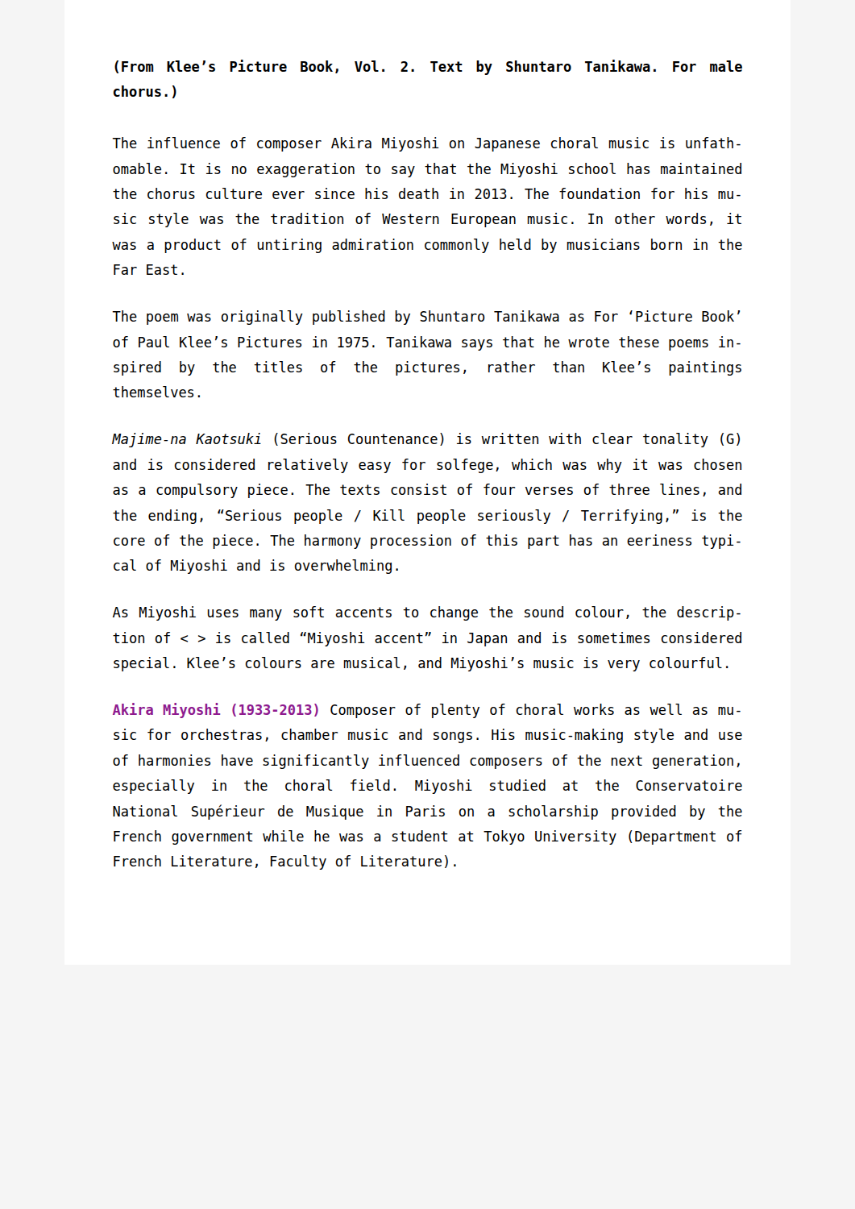(From Klee’s Picture Book, Vol. 2. Text by Shuntaro Tanikawa. For male chorus.)
The influence of composer Akira Miyoshi on Japanese choral music is unfathomable. It is no exaggeration to say that the Miyoshi school has maintained the chorus culture ever since his death in 2013. The foundation for his music style was the tradition of Western European music. In other words, it was a product of untiring admiration commonly held by musicians born in the Far East.
The poem was originally published by Shuntaro Tanikawa as For ‘Picture Book’ of Paul Klee’s Pictures in 1975. Tanikawa says that he wrote these poems inspired by the titles of the pictures, rather than Klee’s paintings themselves.
Majime-na Kaotsuki (Serious Countenance) is written with clear tonality (G) and is considered relatively easy for solfege, which was why it was chosen as a compulsory piece. The texts consist of four verses of three lines, and the ending, “Serious people / Kill people seriously / Terrifying,” is the core of the piece. The harmony procession of this part has an eeriness typical of Miyoshi and is overwhelming.
As Miyoshi uses many soft accents to change the sound colour, the description of < > is called “Miyoshi accent” in Japan and is sometimes considered special. Klee’s colours are musical, and Miyoshi’s music is very colourful.
Akira Miyoshi (1933-2013) Composer of plenty of choral works as well as music for orchestras, chamber music and songs. His music-making style and use of harmonies have significantly influenced composers of the next generation, especially in the choral field. Miyoshi studied at the Conservatoire National Supérieur de Musique in Paris on a scholarship provided by the French government while he was a student at Tokyo University (Department of French Literature, Faculty of Literature).